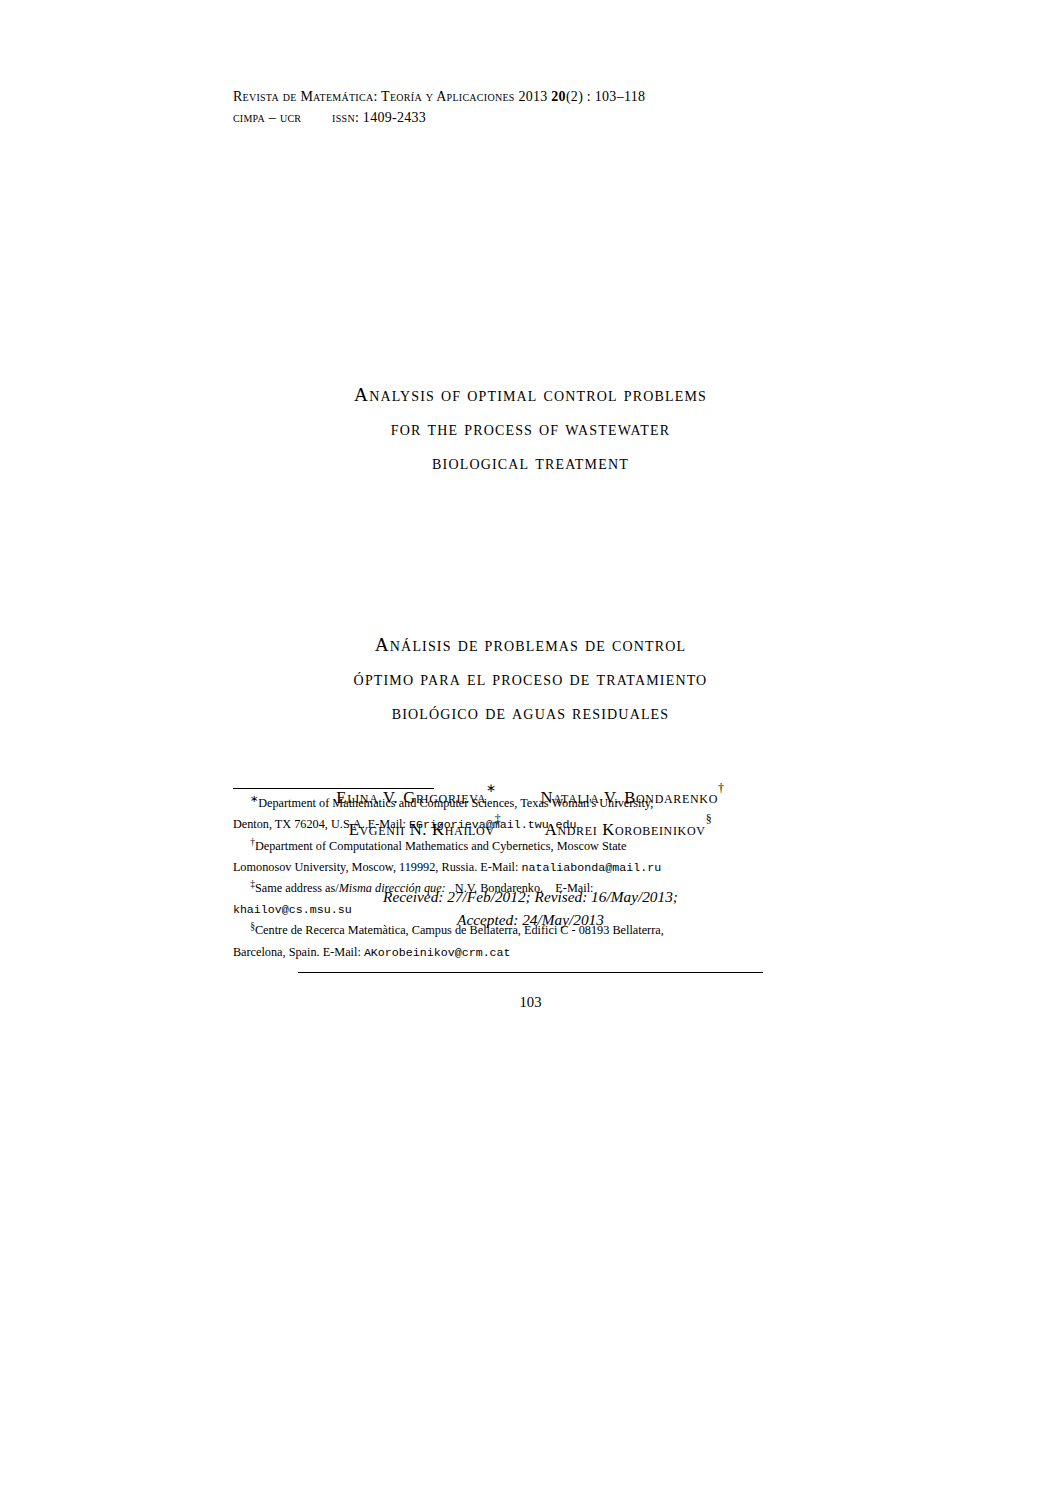Revista de Matemática: Teoría y Aplicaciones 2013 20(2) : 103–118 cimpa – ucr issn: 1409-2433
Analysis of optimal control problems
for the process of wastewater
biological treatment
Análisis de problemas de control
óptimo para el proceso de tratamiento
biológico de aguas residuales
Elina V. Grigorieva∗ Natalia V. Bondarenko† Evgenii N. Khailov‡ Andrei Korobeinikov§
Received: 27/Feb/2012; Revised: 16/May/2013;
Accepted: 24/May/2013
∗Department of Mathematics and Computer Sciences, Texas Woman's University,
Denton, TX 76204, U.S.A. E-Mail: EGrigorieva@mail.twu.edu
†Department of Computational Mathematics and Cybernetics, Moscow State
Lomonosov University, Moscow, 119992, Russia. E-Mail: nataliabonda@mail.ru
‡Same address as/Misma dirección que: N.V. Bondarenko. E-Mail:
khailov@cs.msu.su
§Centre de Recerca Matemàtica, Campus de Bellaterra, Edifici C - 08193 Bellaterra,
Barcelona, Spain. E-Mail: AKorobeinikov@crm.cat
103